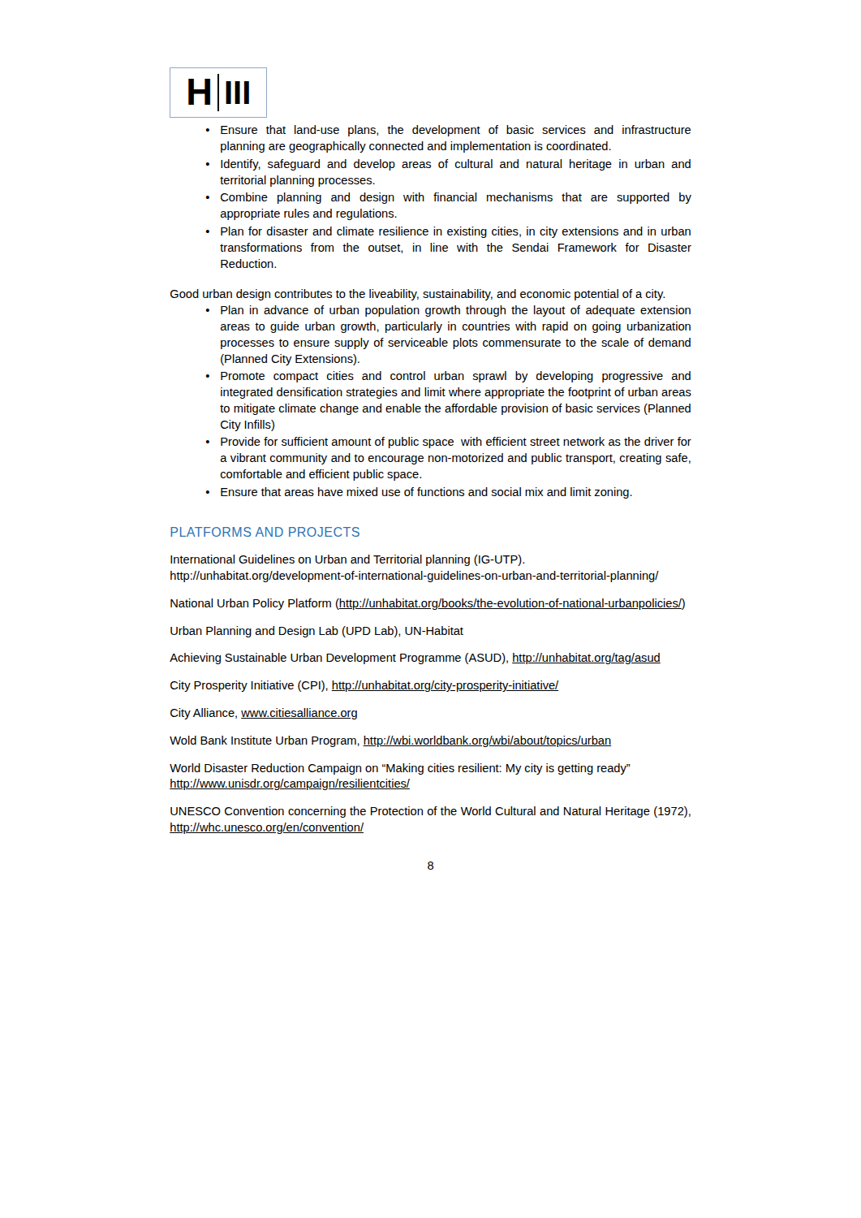HIII
Ensure that land-use plans, the development of basic services and infrastructure planning are geographically connected and implementation is coordinated.
Identify, safeguard and develop areas of cultural and natural heritage in urban and territorial planning processes.
Combine planning and design with financial mechanisms that are supported by appropriate rules and regulations.
Plan for disaster and climate resilience in existing cities, in city extensions and in urban transformations from the outset, in line with the Sendai Framework for Disaster Reduction.
Good urban design contributes to the liveability, sustainability, and economic potential of a city.
Plan in advance of urban population growth through the layout of adequate extension areas to guide urban growth, particularly in countries with rapid on going urbanization processes to ensure supply of serviceable plots commensurate to the scale of demand (Planned City Extensions).
Promote compact cities and control urban sprawl by developing progressive and integrated densification strategies and limit where appropriate the footprint of urban areas to mitigate climate change and enable the affordable provision of basic services (Planned City Infills)
Provide for sufficient amount of public space with efficient street network as the driver for a vibrant community and to encourage non-motorized and public transport, creating safe, comfortable and efficient public space.
Ensure that areas have mixed use of functions and social mix and limit zoning.
PLATFORMS AND PROJECTS
International Guidelines on Urban and Territorial planning (IG-UTP).
http://unhabitat.org/development-of-international-guidelines-on-urban-and-territorial-planning/
National Urban Policy Platform (http://unhabitat.org/books/the-evolution-of-national-urbanpolicies/)
Urban Planning and Design Lab (UPD Lab), UN-Habitat
Achieving Sustainable Urban Development Programme (ASUD), http://unhabitat.org/tag/asud
City Prosperity Initiative (CPI), http://unhabitat.org/city-prosperity-initiative/
City Alliance, www.citiesalliance.org
Wold Bank Institute Urban Program, http://wbi.worldbank.org/wbi/about/topics/urban
World Disaster Reduction Campaign on “Making cities resilient: My city is getting ready”
http://www.unisdr.org/campaign/resilientcities/
UNESCO Convention concerning the Protection of the World Cultural and Natural Heritage (1972), http://whc.unesco.org/en/convention/
8